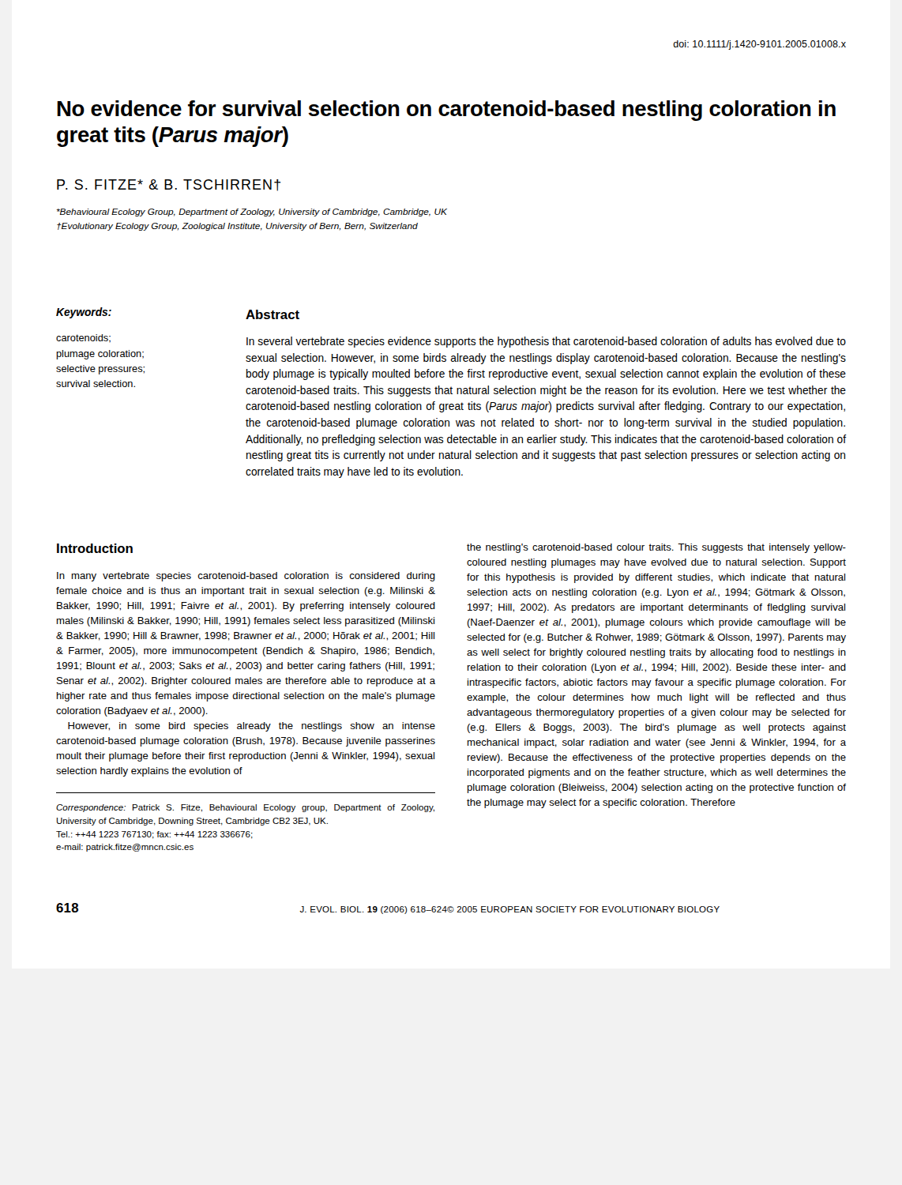doi: 10.1111/j.1420-9101.2005.01008.x
No evidence for survival selection on carotenoid-based nestling coloration in great tits (Parus major)
P. S. FITZE* & B. TSCHIRREN†
*Behavioural Ecology Group, Department of Zoology, University of Cambridge, Cambridge, UK
†Evolutionary Ecology Group, Zoological Institute, University of Bern, Bern, Switzerland
Keywords:
carotenoids;
plumage coloration;
selective pressures;
survival selection.
Abstract
In several vertebrate species evidence supports the hypothesis that carotenoid-based coloration of adults has evolved due to sexual selection. However, in some birds already the nestlings display carotenoid-based coloration. Because the nestling's body plumage is typically moulted before the first reproductive event, sexual selection cannot explain the evolution of these carotenoid-based traits. This suggests that natural selection might be the reason for its evolution. Here we test whether the carotenoid-based nestling coloration of great tits (Parus major) predicts survival after fledging. Contrary to our expectation, the carotenoid-based plumage coloration was not related to short- nor to long-term survival in the studied population. Additionally, no prefledging selection was detectable in an earlier study. This indicates that the carotenoid-based coloration of nestling great tits is currently not under natural selection and it suggests that past selection pressures or selection acting on correlated traits may have led to its evolution.
Introduction
In many vertebrate species carotenoid-based coloration is considered during female choice and is thus an important trait in sexual selection (e.g. Milinski & Bakker, 1990; Hill, 1991; Faivre et al., 2001). By preferring intensely coloured males (Milinski & Bakker, 1990; Hill, 1991) females select less parasitized (Milinski & Bakker, 1990; Hill & Brawner, 1998; Brawner et al., 2000; Hõrak et al., 2001; Hill & Farmer, 2005), more immunocompetent (Bendich & Shapiro, 1986; Bendich, 1991; Blount et al., 2003; Saks et al., 2003) and better caring fathers (Hill, 1991; Senar et al., 2002). Brighter coloured males are therefore able to reproduce at a higher rate and thus females impose directional selection on the male's plumage coloration (Badyaev et al., 2000).
However, in some bird species already the nestlings show an intense carotenoid-based plumage coloration (Brush, 1978). Because juvenile passerines moult their plumage before their first reproduction (Jenni & Winkler, 1994), sexual selection hardly explains the evolution of
Correspondence: Patrick S. Fitze, Behavioural Ecology group, Department of Zoology, University of Cambridge, Downing Street, Cambridge CB2 3EJ, UK.
Tel.: ++44 1223 767130; fax: ++44 1223 336676;
e-mail: patrick.fitze@mncn.csic.es
the nestling's carotenoid-based colour traits. This suggests that intensely yellow-coloured nestling plumages may have evolved due to natural selection. Support for this hypothesis is provided by different studies, which indicate that natural selection acts on nestling coloration (e.g. Lyon et al., 1994; Götmark & Olsson, 1997; Hill, 2002). As predators are important determinants of fledgling survival (Naef-Daenzer et al., 2001), plumage colours which provide camouflage will be selected for (e.g. Butcher & Rohwer, 1989; Götmark & Olsson, 1997). Parents may as well select for brightly coloured nestling traits by allocating food to nestlings in relation to their coloration (Lyon et al., 1994; Hill, 2002). Beside these inter- and intraspecific factors, abiotic factors may favour a specific plumage coloration. For example, the colour determines how much light will be reflected and thus advantageous thermoregulatory properties of a given colour may be selected for (e.g. Ellers & Boggs, 2003). The bird's plumage as well protects against mechanical impact, solar radiation and water (see Jenni & Winkler, 1994, for a review). Because the effectiveness of the protective properties depends on the incorporated pigments and on the feather structure, which as well determines the plumage coloration (Bleiweiss, 2004) selection acting on the protective function of the plumage may select for a specific coloration. Therefore
618
J. EVOL. BIOL. 19 (2006) 618–624© 2005 EUROPEAN SOCIETY FOR EVOLUTIONARY BIOLOGY